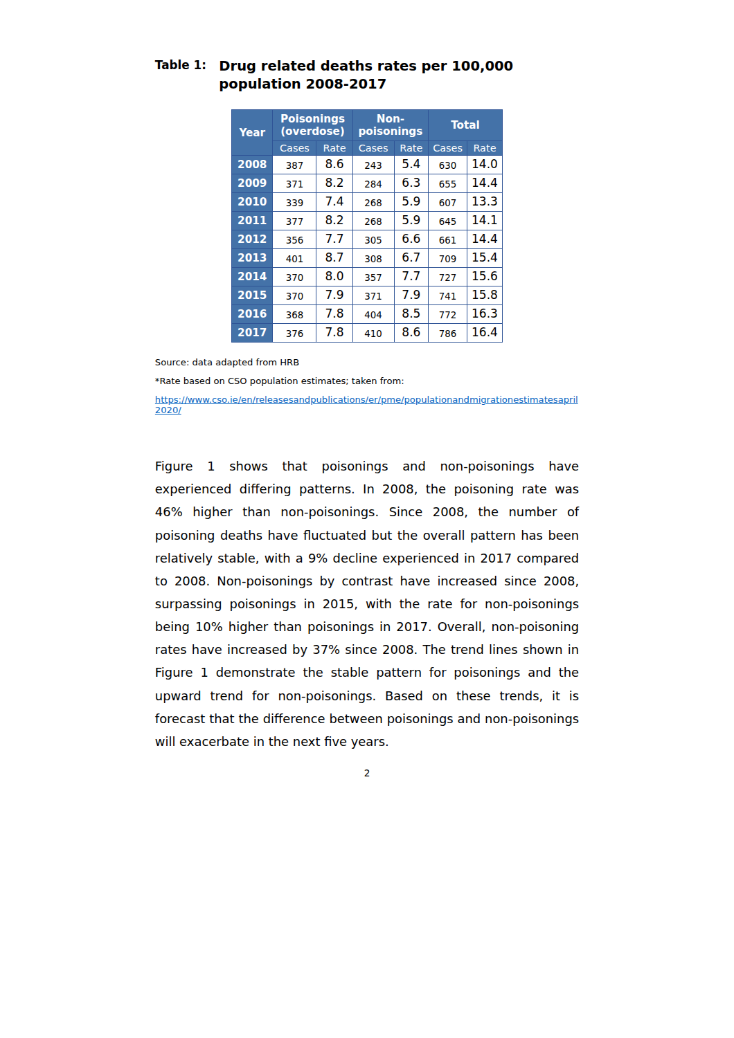Table 1:
Drug related deaths rates per 100,000 population 2008-2017
| Year | Poisonings (overdose) | Non-poisonings | Total |
| --- | --- | --- | --- |
| Cases | Rate | Cases | Rate | Cases | Rate |
| 2008 | 387 | 8.6 | 243 | 5.4 | 630 | 14.0 |
| 2009 | 371 | 8.2 | 284 | 6.3 | 655 | 14.4 |
| 2010 | 339 | 7.4 | 268 | 5.9 | 607 | 13.3 |
| 2011 | 377 | 8.2 | 268 | 5.9 | 645 | 14.1 |
| 2012 | 356 | 7.7 | 305 | 6.6 | 661 | 14.4 |
| 2013 | 401 | 8.7 | 308 | 6.7 | 709 | 15.4 |
| 2014 | 370 | 8.0 | 357 | 7.7 | 727 | 15.6 |
| 2015 | 370 | 7.9 | 371 | 7.9 | 741 | 15.8 |
| 2016 | 368 | 7.8 | 404 | 8.5 | 772 | 16.3 |
| 2017 | 376 | 7.8 | 410 | 8.6 | 786 | 16.4 |
Source: data adapted from HRB
*Rate based on CSO population estimates; taken from:
https://www.cso.ie/en/releasesandpublications/er/pme/populationandmigrationestimatesapril2020/
Figure 1 shows that poisonings and non-poisonings have experienced differing patterns. In 2008, the poisoning rate was 46% higher than non-poisonings. Since 2008, the number of poisoning deaths have fluctuated but the overall pattern has been relatively stable, with a 9% decline experienced in 2017 compared to 2008. Non-poisonings by contrast have increased since 2008, surpassing poisonings in 2015, with the rate for non-poisonings being 10% higher than poisonings in 2017. Overall, non-poisoning rates have increased by 37% since 2008. The trend lines shown in Figure 1 demonstrate the stable pattern for poisonings and the upward trend for non-poisonings. Based on these trends, it is forecast that the difference between poisonings and non-poisonings will exacerbate in the next five years.
2